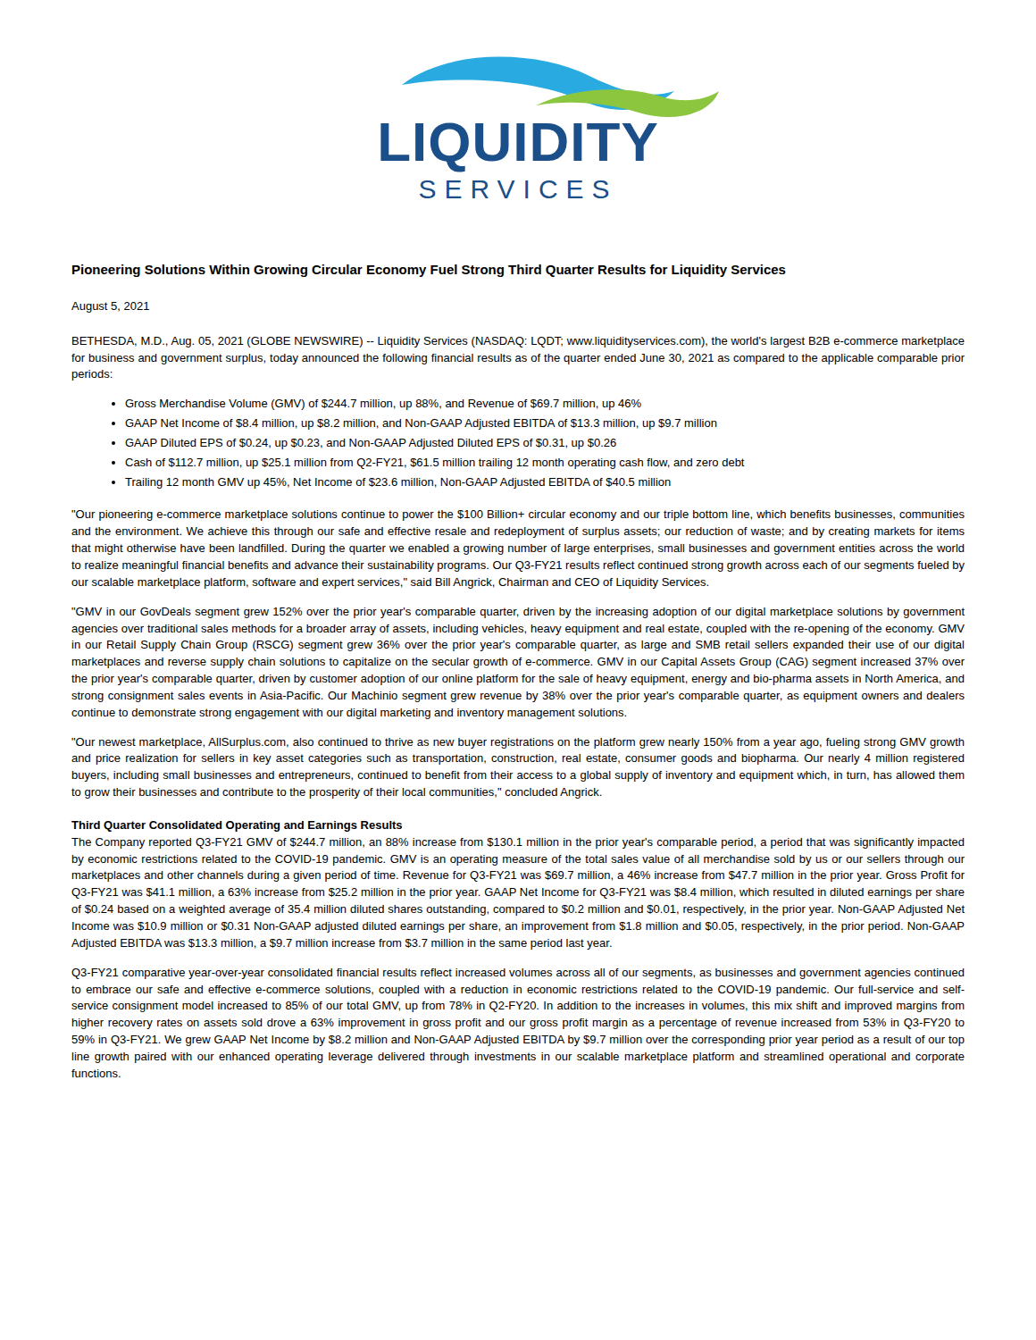LIQUIDITY SERVICES
Pioneering Solutions Within Growing Circular Economy Fuel Strong Third Quarter Results for Liquidity Services
August 5, 2021
BETHESDA, M.D., Aug. 05, 2021 (GLOBE NEWSWIRE) -- Liquidity Services (NASDAQ: LQDT; www.liquidityservices.com), the world's largest B2B e-commerce marketplace for business and government surplus, today announced the following financial results as of the quarter ended June 30, 2021 as compared to the applicable comparable prior periods:
Gross Merchandise Volume (GMV) of $244.7 million, up 88%, and Revenue of $69.7 million, up 46%
GAAP Net Income of $8.4 million, up $8.2 million, and Non-GAAP Adjusted EBITDA of $13.3 million, up $9.7 million
GAAP Diluted EPS of $0.24, up $0.23, and Non-GAAP Adjusted Diluted EPS of $0.31, up $0.26
Cash of $112.7 million, up $25.1 million from Q2-FY21, $61.5 million trailing 12 month operating cash flow, and zero debt
Trailing 12 month GMV up 45%, Net Income of $23.6 million, Non-GAAP Adjusted EBITDA of $40.5 million
"Our pioneering e-commerce marketplace solutions continue to power the $100 Billion+ circular economy and our triple bottom line, which benefits businesses, communities and the environment. We achieve this through our safe and effective resale and redeployment of surplus assets; our reduction of waste; and by creating markets for items that might otherwise have been landfilled. During the quarter we enabled a growing number of large enterprises, small businesses and government entities across the world to realize meaningful financial benefits and advance their sustainability programs. Our Q3-FY21 results reflect continued strong growth across each of our segments fueled by our scalable marketplace platform, software and expert services," said Bill Angrick, Chairman and CEO of Liquidity Services.
"GMV in our GovDeals segment grew 152% over the prior year's comparable quarter, driven by the increasing adoption of our digital marketplace solutions by government agencies over traditional sales methods for a broader array of assets, including vehicles, heavy equipment and real estate, coupled with the re-opening of the economy. GMV in our Retail Supply Chain Group (RSCG) segment grew 36% over the prior year's comparable quarter, as large and SMB retail sellers expanded their use of our digital marketplaces and reverse supply chain solutions to capitalize on the secular growth of e-commerce. GMV in our Capital Assets Group (CAG) segment increased 37% over the prior year's comparable quarter, driven by customer adoption of our online platform for the sale of heavy equipment, energy and bio-pharma assets in North America, and strong consignment sales events in Asia-Pacific. Our Machinio segment grew revenue by 38% over the prior year's comparable quarter, as equipment owners and dealers continue to demonstrate strong engagement with our digital marketing and inventory management solutions.
"Our newest marketplace, AllSurplus.com, also continued to thrive as new buyer registrations on the platform grew nearly 150% from a year ago, fueling strong GMV growth and price realization for sellers in key asset categories such as transportation, construction, real estate, consumer goods and biopharma. Our nearly 4 million registered buyers, including small businesses and entrepreneurs, continued to benefit from their access to a global supply of inventory and equipment which, in turn, has allowed them to grow their businesses and contribute to the prosperity of their local communities," concluded Angrick.
Third Quarter Consolidated Operating and Earnings Results
The Company reported Q3-FY21 GMV of $244.7 million, an 88% increase from $130.1 million in the prior year's comparable period, a period that was significantly impacted by economic restrictions related to the COVID-19 pandemic. GMV is an operating measure of the total sales value of all merchandise sold by us or our sellers through our marketplaces and other channels during a given period of time. Revenue for Q3-FY21 was $69.7 million, a 46% increase from $47.7 million in the prior year. Gross Profit for Q3-FY21 was $41.1 million, a 63% increase from $25.2 million in the prior year. GAAP Net Income for Q3-FY21 was $8.4 million, which resulted in diluted earnings per share of $0.24 based on a weighted average of 35.4 million diluted shares outstanding, compared to $0.2 million and $0.01, respectively, in the prior year. Non-GAAP Adjusted Net Income was $10.9 million or $0.31 Non-GAAP adjusted diluted earnings per share, an improvement from $1.8 million and $0.05, respectively, in the prior period. Non-GAAP Adjusted EBITDA was $13.3 million, a $9.7 million increase from $3.7 million in the same period last year.
Q3-FY21 comparative year-over-year consolidated financial results reflect increased volumes across all of our segments, as businesses and government agencies continued to embrace our safe and effective e-commerce solutions, coupled with a reduction in economic restrictions related to the COVID-19 pandemic. Our full-service and self-service consignment model increased to 85% of our total GMV, up from 78% in Q2-FY20. In addition to the increases in volumes, this mix shift and improved margins from higher recovery rates on assets sold drove a 63% improvement in gross profit and our gross profit margin as a percentage of revenue increased from 53% in Q3-FY20 to 59% in Q3-FY21. We grew GAAP Net Income by $8.2 million and Non-GAAP Adjusted EBITDA by $9.7 million over the corresponding prior year period as a result of our top line growth paired with our enhanced operating leverage delivered through investments in our scalable marketplace platform and streamlined operational and corporate functions.